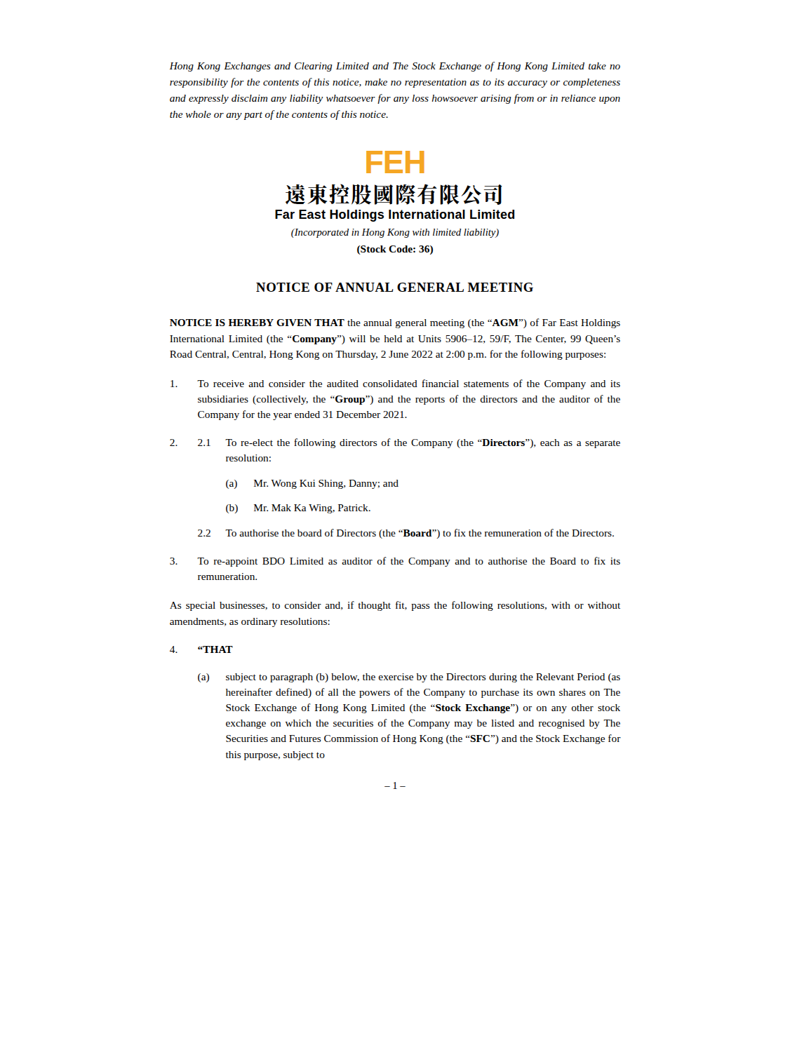Hong Kong Exchanges and Clearing Limited and The Stock Exchange of Hong Kong Limited take no responsibility for the contents of this notice, make no representation as to its accuracy or completeness and expressly disclaim any liability whatsoever for any loss howsoever arising from or in reliance upon the whole or any part of the contents of this notice.
FEH
遠東控股國際有限公司
Far East Holdings International Limited
(Incorporated in Hong Kong with limited liability)
(Stock Code: 36)
NOTICE OF ANNUAL GENERAL MEETING
NOTICE IS HEREBY GIVEN THAT the annual general meeting (the “AGM”) of Far East Holdings International Limited (the “Company”) will be held at Units 5906–12, 59/F, The Center, 99 Queen’s Road Central, Central, Hong Kong on Thursday, 2 June 2022 at 2:00 p.m. for the following purposes:
1. To receive and consider the audited consolidated financial statements of the Company and its subsidiaries (collectively, the “Group”) and the reports of the directors and the auditor of the Company for the year ended 31 December 2021.
2.
2.1 To re-elect the following directors of the Company (the “Directors”), each as a separate resolution:
(a) Mr. Wong Kui Shing, Danny; and
(b) Mr. Mak Ka Wing, Patrick.
2.2 To authorise the board of Directors (the “Board”) to fix the remuneration of the Directors.
3. To re-appoint BDO Limited as auditor of the Company and to authorise the Board to fix its remuneration.
As special businesses, to consider and, if thought fit, pass the following resolutions, with or without amendments, as ordinary resolutions:
4. “THAT
(a) subject to paragraph (b) below, the exercise by the Directors during the Relevant Period (as hereinafter defined) of all the powers of the Company to purchase its own shares on The Stock Exchange of Hong Kong Limited (the “Stock Exchange”) or on any other stock exchange on which the securities of the Company may be listed and recognised by The Securities and Futures Commission of Hong Kong (the “SFC”) and the Stock Exchange for this purpose, subject to
– 1 –